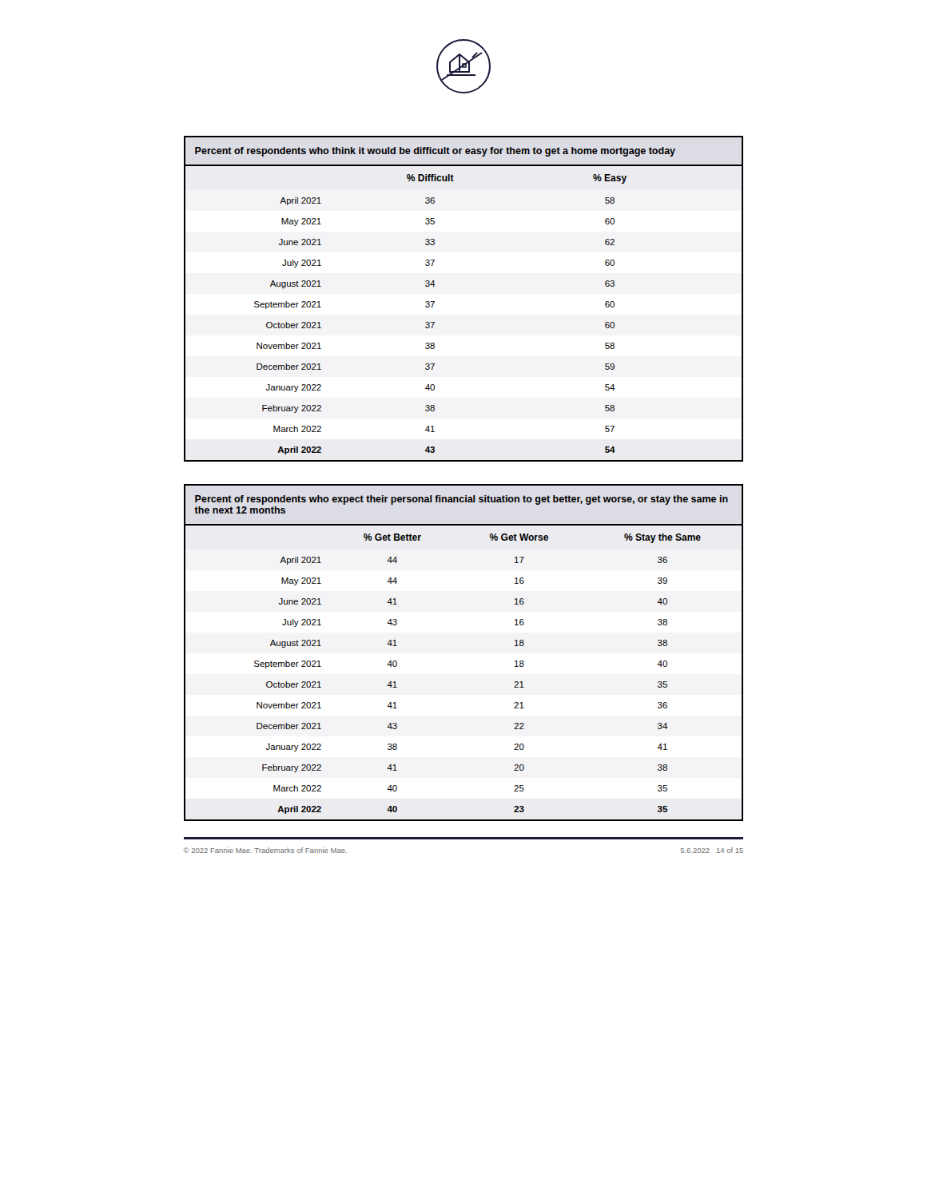Percent of respondents who think it would be difficult or easy for them to get a home mortgage today
| | % Difficult | % Easy | |
| --- | --- | --- | --- |
| April 2021 | 36 | 58 | |
| May 2021 | 35 | 60 | |
| June 2021 | 33 | 62 | |
| July 2021 | 37 | 60 | |
| August 2021 | 34 | 63 | |
| September 2021 | 37 | 60 | |
| October 2021 | 37 | 60 | |
| November 2021 | 38 | 58 | |
| December 2021 | 37 | 59 | |
| January 2022 | 40 | 54 | |
| February 2022 | 38 | 58 | |
| March 2022 | 41 | 57 | |
| April 2022 | 43 | 54 | |
Percent of respondents who expect their personal financial situation to get better, get worse, or stay the same in the next 12 months
| | % Get Better | % Get Worse | % Stay the Same |
| --- | --- | --- | --- |
| April 2021 | 44 | 17 | 36 |
| May 2021 | 44 | 16 | 39 |
| June 2021 | 41 | 16 | 40 |
| July 2021 | 43 | 16 | 38 |
| August 2021 | 41 | 18 | 38 |
| September 2021 | 40 | 18 | 40 |
| October 2021 | 41 | 21 | 35 |
| November 2021 | 41 | 21 | 36 |
| December 2021 | 43 | 22 | 34 |
| January 2022 | 38 | 20 | 41 |
| February 2022 | 41 | 20 | 38 |
| March 2022 | 40 | 25 | 35 |
| April 2022 | 40 | 23 | 35 |
© 2022 Fannie Mae. Trademarks of Fannie Mae. 5.6.2022 14 of 15